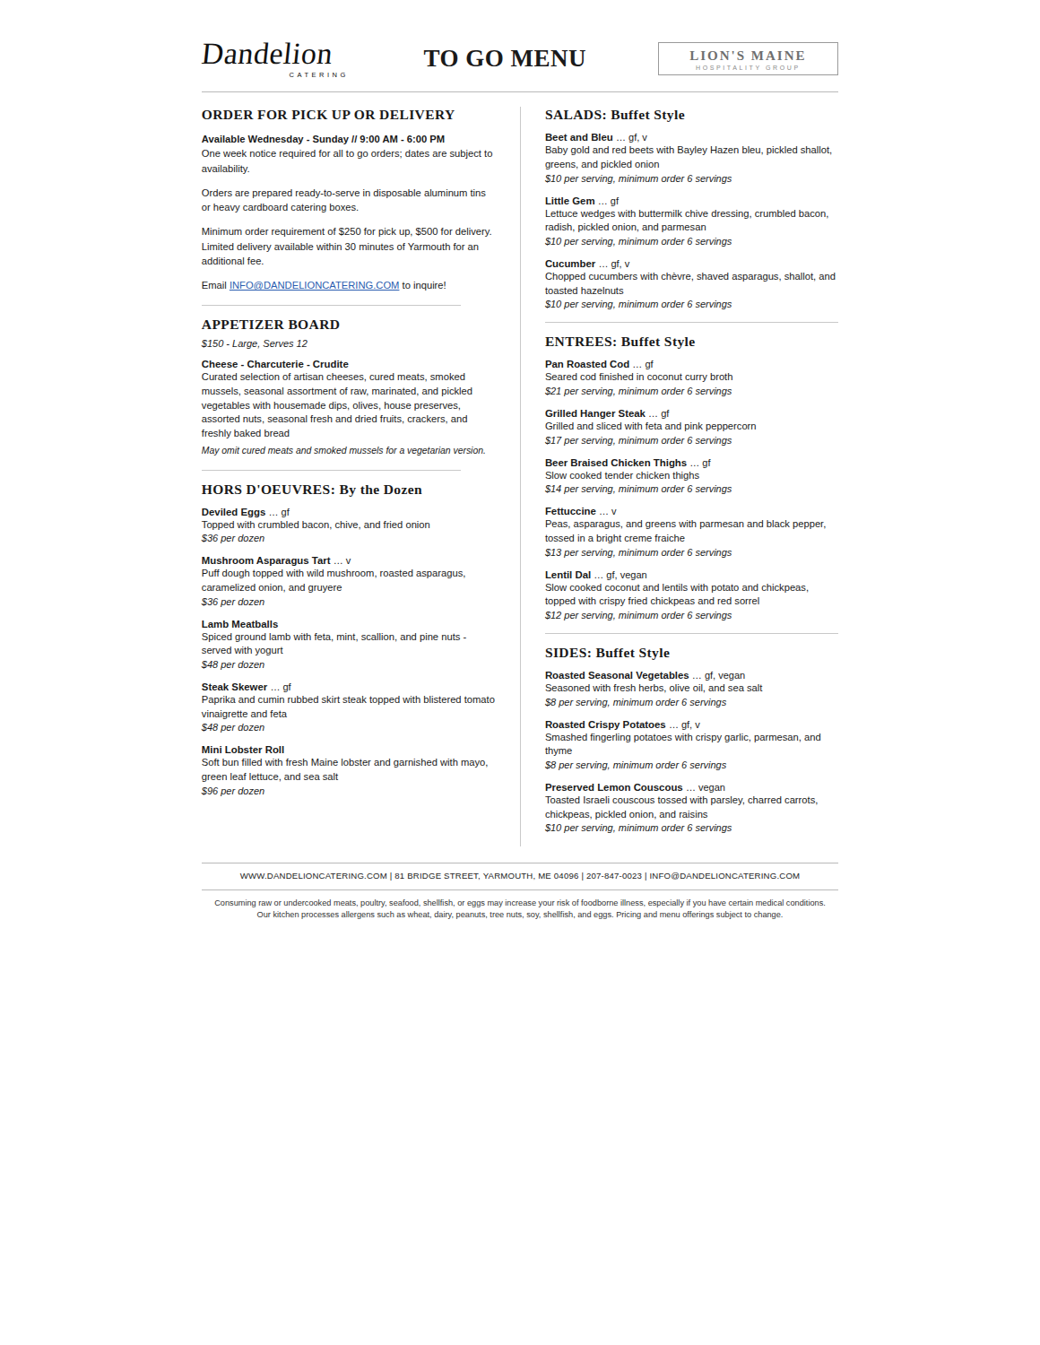Dandelion
CATERING
TO GO MENU
LION'S MAINE
HOSPITALITY GROUP
ORDER FOR PICK UP OR DELIVERY
Available Wednesday - Sunday // 9:00 AM - 6:00 PM
One week notice required for all to go orders; dates are subject to availability.
Orders are prepared ready-to-serve in disposable aluminum tins or heavy cardboard catering boxes.
Minimum order requirement of $250 for pick up, $500 for delivery. Limited delivery available within 30 minutes of Yarmouth for an additional fee.
Email INFO@DANDELIONCATERING.COM to inquire!
APPETIZER BOARD
$150 - Large, Serves 12
Cheese - Charcuterie - Crudite
Curated selection of artisan cheeses, cured meats, smoked mussels, seasonal assortment of raw, marinated, and pickled vegetables with housemade dips, olives, house preserves, assorted nuts, seasonal fresh and dried fruits, crackers, and freshly baked bread
May omit cured meats and smoked mussels for a vegetarian version.
HORS D'OEUVRES: By the Dozen
Deviled Eggs … gf
Topped with crumbled bacon, chive, and fried onion
$36 per dozen
Mushroom Asparagus Tart … v
Puff dough topped with wild mushroom, roasted asparagus, caramelized onion, and gruyere
$36 per dozen
Lamb Meatballs
Spiced ground lamb with feta, mint, scallion, and pine nuts - served with yogurt
$48 per dozen
Steak Skewer … gf
Paprika and cumin rubbed skirt steak topped with blistered tomato vinaigrette and feta
$48 per dozen
Mini Lobster Roll
Soft bun filled with fresh Maine lobster and garnished with mayo, green leaf lettuce, and sea salt
$96 per dozen
SALADS: Buffet Style
Beet and Bleu … gf, v
Baby gold and red beets with Bayley Hazen bleu, pickled shallot, greens, and pickled onion
$10 per serving, minimum order 6 servings
Little Gem … gf
Lettuce wedges with buttermilk chive dressing, crumbled bacon, radish, pickled onion, and parmesan
$10 per serving, minimum order 6 servings
Cucumber … gf, v
Chopped cucumbers with chèvre, shaved asparagus, shallot, and toasted hazelnuts
$10 per serving, minimum order 6 servings
ENTREES: Buffet Style
Pan Roasted Cod … gf
Seared cod finished in coconut curry broth
$21 per serving, minimum order 6 servings
Grilled Hanger Steak … gf
Grilled and sliced with feta and pink peppercorn
$17 per serving, minimum order 6 servings
Beer Braised Chicken Thighs … gf
Slow cooked tender chicken thighs
$14 per serving, minimum order 6 servings
Fettuccine … v
Peas, asparagus, and greens with parmesan and black pepper, tossed in a bright creme fraiche
$13 per serving, minimum order 6 servings
Lentil Dal … gf, vegan
Slow cooked coconut and lentils with potato and chickpeas, topped with crispy fried chickpeas and red sorrel
$12 per serving, minimum order 6 servings
SIDES: Buffet Style
Roasted Seasonal Vegetables … gf, vegan
Seasoned with fresh herbs, olive oil, and sea salt
$8 per serving, minimum order 6 servings
Roasted Crispy Potatoes … gf, v
Smashed fingerling potatoes with crispy garlic, parmesan, and thyme
$8 per serving, minimum order 6 servings
Preserved Lemon Couscous … vegan
Toasted Israeli couscous tossed with parsley, charred carrots, chickpeas, pickled onion, and raisins
$10 per serving, minimum order 6 servings
WWW.DANDELIONCATERING.COM | 81 BRIDGE STREET, YARMOUTH, ME 04096 | 207-847-0023 | INFO@DANDELIONCATERING.COM
Consuming raw or undercooked meats, poultry, seafood, shellfish, or eggs may increase your risk of foodborne illness, especially if you have certain medical conditions.
Our kitchen processes allergens such as wheat, dairy, peanuts, tree nuts, soy, shellfish, and eggs. Pricing and menu offerings subject to change.